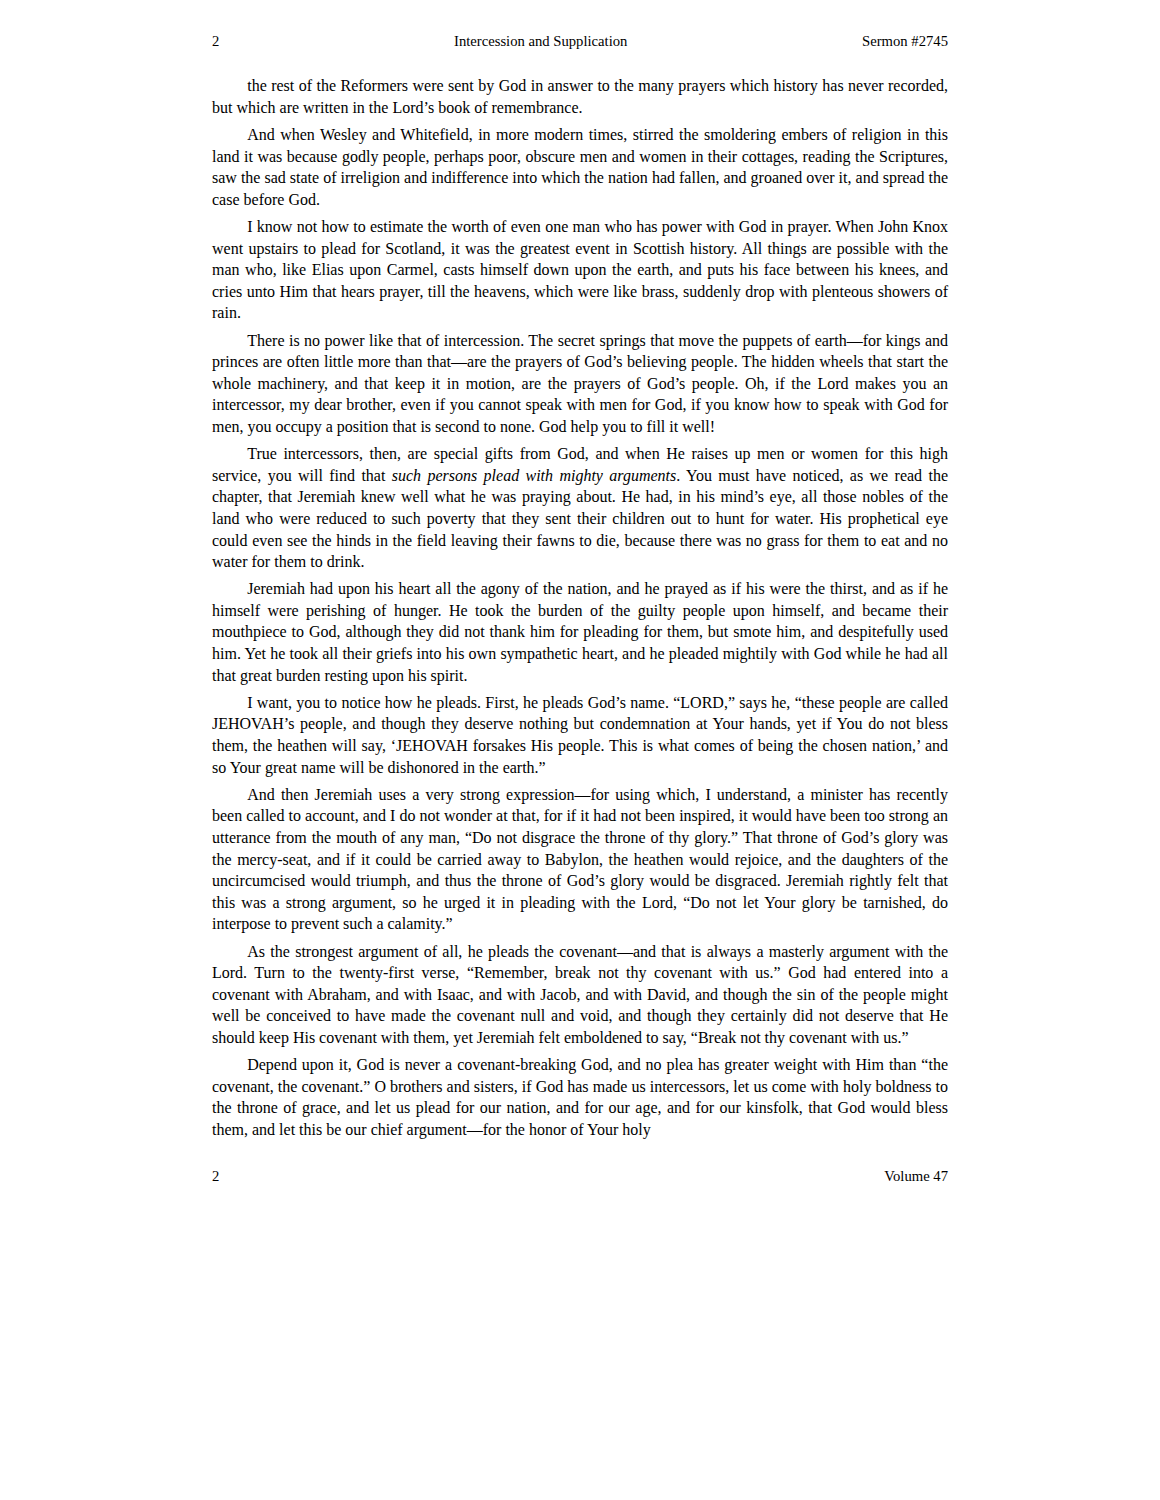2 Intercession and Supplication Sermon #2745
the rest of the Reformers were sent by God in answer to the many prayers which history has never recorded, but which are written in the Lord’s book of remembrance.
And when Wesley and Whitefield, in more modern times, stirred the smoldering embers of religion in this land it was because godly people, perhaps poor, obscure men and women in their cottages, reading the Scriptures, saw the sad state of irreligion and indifference into which the nation had fallen, and groaned over it, and spread the case before God.
I know not how to estimate the worth of even one man who has power with God in prayer. When John Knox went upstairs to plead for Scotland, it was the greatest event in Scottish history. All things are possible with the man who, like Elias upon Carmel, casts himself down upon the earth, and puts his face between his knees, and cries unto Him that hears prayer, till the heavens, which were like brass, suddenly drop with plenteous showers of rain.
There is no power like that of intercession. The secret springs that move the puppets of earth—for kings and princes are often little more than that—are the prayers of God’s believing people. The hidden wheels that start the whole machinery, and that keep it in motion, are the prayers of God’s people. Oh, if the Lord makes you an intercessor, my dear brother, even if you cannot speak with men for God, if you know how to speak with God for men, you occupy a position that is second to none. God help you to fill it well!
True intercessors, then, are special gifts from God, and when He raises up men or women for this high service, you will find that such persons plead with mighty arguments. You must have noticed, as we read the chapter, that Jeremiah knew well what he was praying about. He had, in his mind’s eye, all those nobles of the land who were reduced to such poverty that they sent their children out to hunt for water. His prophetical eye could even see the hinds in the field leaving their fawns to die, because there was no grass for them to eat and no water for them to drink.
Jeremiah had upon his heart all the agony of the nation, and he prayed as if his were the thirst, and as if he himself were perishing of hunger. He took the burden of the guilty people upon himself, and became their mouthpiece to God, although they did not thank him for pleading for them, but smote him, and despitefully used him. Yet he took all their griefs into his own sympathetic heart, and he pleaded mightily with God while he had all that great burden resting upon his spirit.
I want, you to notice how he pleads. First, he pleads God’s name. “LORD,” says he, “these people are called JEHOVAH’s people, and though they deserve nothing but condemnation at Your hands, yet if You do not bless them, the heathen will say, ‘JEHOVAH forsakes His people. This is what comes of being the chosen nation,’ and so Your great name will be dishonored in the earth.”
And then Jeremiah uses a very strong expression—for using which, I understand, a minister has recently been called to account, and I do not wonder at that, for if it had not been inspired, it would have been too strong an utterance from the mouth of any man, “Do not disgrace the throne of thy glory.” That throne of God’s glory was the mercy-seat, and if it could be carried away to Babylon, the heathen would rejoice, and the daughters of the uncircumcised would triumph, and thus the throne of God’s glory would be disgraced. Jeremiah rightly felt that this was a strong argument, so he urged it in pleading with the Lord, “Do not let Your glory be tarnished, do interpose to prevent such a calamity.”
As the strongest argument of all, he pleads the covenant—and that is always a masterly argument with the Lord. Turn to the twenty-first verse, “Remember, break not thy covenant with us.” God had entered into a covenant with Abraham, and with Isaac, and with Jacob, and with David, and though the sin of the people might well be conceived to have made the covenant null and void, and though they certainly did not deserve that He should keep His covenant with them, yet Jeremiah felt emboldened to say, “Break not thy covenant with us.”
Depend upon it, God is never a covenant-breaking God, and no plea has greater weight with Him than “the covenant, the covenant.” O brothers and sisters, if God has made us intercessors, let us come with holy boldness to the throne of grace, and let us plead for our nation, and for our age, and for our kinsfolk, that God would bless them, and let this be our chief argument—for the honor of Your holy
2 Volume 47